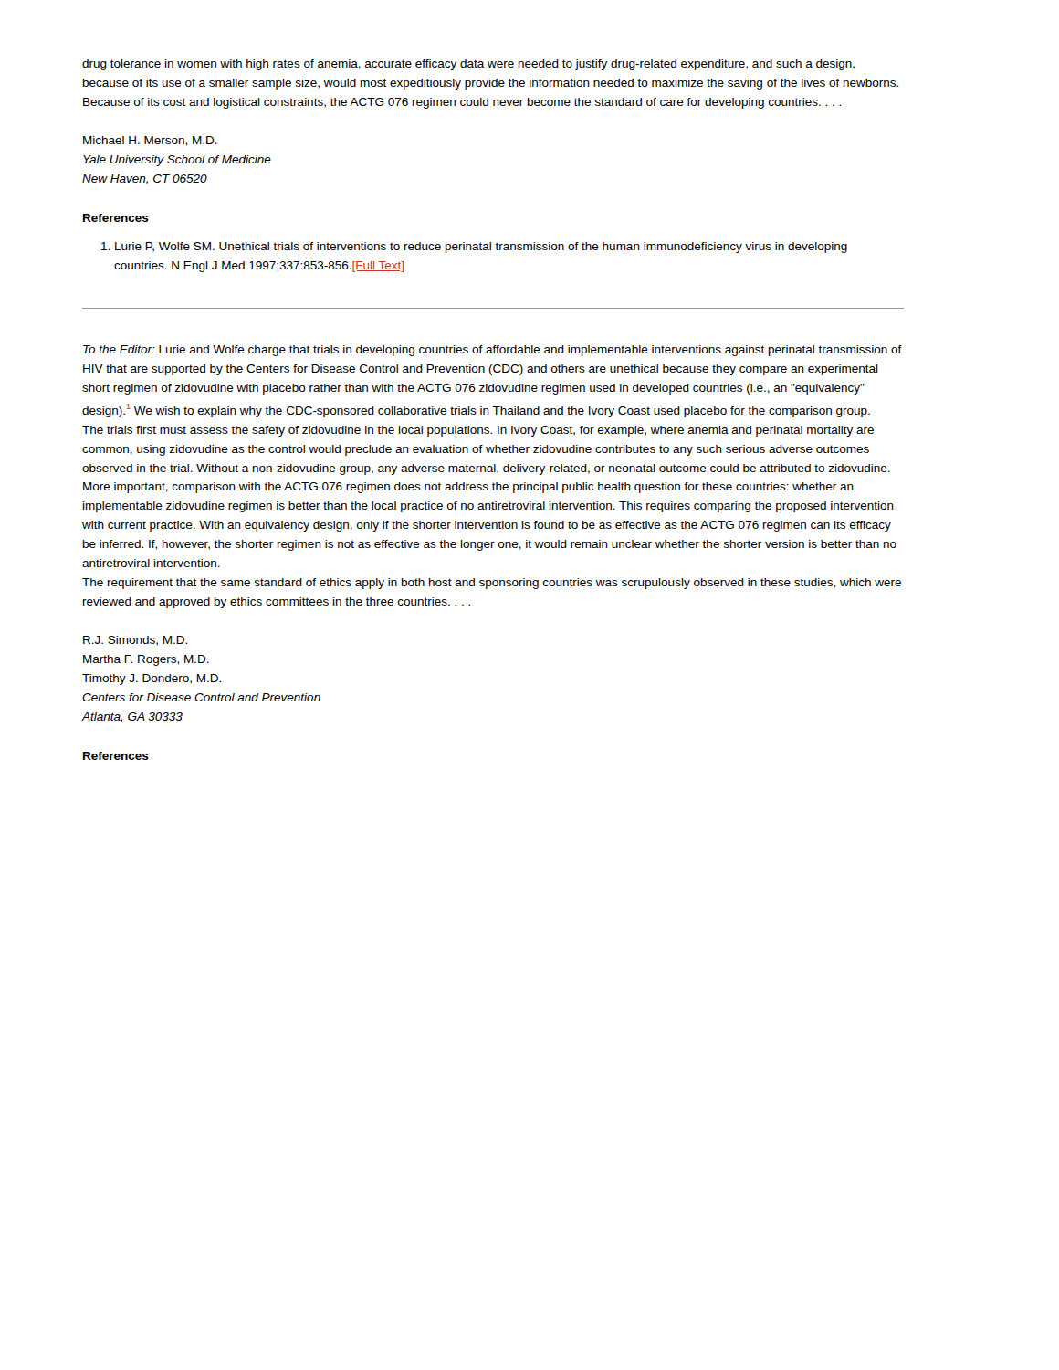drug tolerance in women with high rates of anemia, accurate efficacy data were needed to justify drug-related expenditure, and such a design, because of its use of a smaller sample size, would most expeditiously provide the information needed to maximize the saving of the lives of newborns. Because of its cost and logistical constraints, the ACTG 076 regimen could never become the standard of care for developing countries. . . .
Michael H. Merson, M.D.
Yale University School of Medicine
New Haven, CT 06520
References
Lurie P, Wolfe SM. Unethical trials of interventions to reduce perinatal transmission of the human immunodeficiency virus in developing countries. N Engl J Med 1997;337:853-856.[Full Text]
To the Editor: Lurie and Wolfe charge that trials in developing countries of affordable and implementable interventions against perinatal transmission of HIV that are supported by the Centers for Disease Control and Prevention (CDC) and others are unethical because they compare an experimental short regimen of zidovudine with placebo rather than with the ACTG 076 zidovudine regimen used in developed countries (i.e., an "equivalency" design).1 We wish to explain why the CDC-sponsored collaborative trials in Thailand and the Ivory Coast used placebo for the comparison group.
The trials first must assess the safety of zidovudine in the local populations. In Ivory Coast, for example, where anemia and perinatal mortality are common, using zidovudine as the control would preclude an evaluation of whether zidovudine contributes to any such serious adverse outcomes observed in the trial. Without a non-zidovudine group, any adverse maternal, delivery-related, or neonatal outcome could be attributed to zidovudine.
More important, comparison with the ACTG 076 regimen does not address the principal public health question for these countries: whether an implementable zidovudine regimen is better than the local practice of no antiretroviral intervention. This requires comparing the proposed intervention with current practice. With an equivalency design, only if the shorter intervention is found to be as effective as the ACTG 076 regimen can its efficacy be inferred. If, however, the shorter regimen is not as effective as the longer one, it would remain unclear whether the shorter version is better than no antiretroviral intervention.
The requirement that the same standard of ethics apply in both host and sponsoring countries was scrupulously observed in these studies, which were reviewed and approved by ethics committees in the three countries. . . .
R.J. Simonds, M.D.
Martha F. Rogers, M.D.
Timothy J. Dondero, M.D.
Centers for Disease Control and Prevention
Atlanta, GA 30333
References